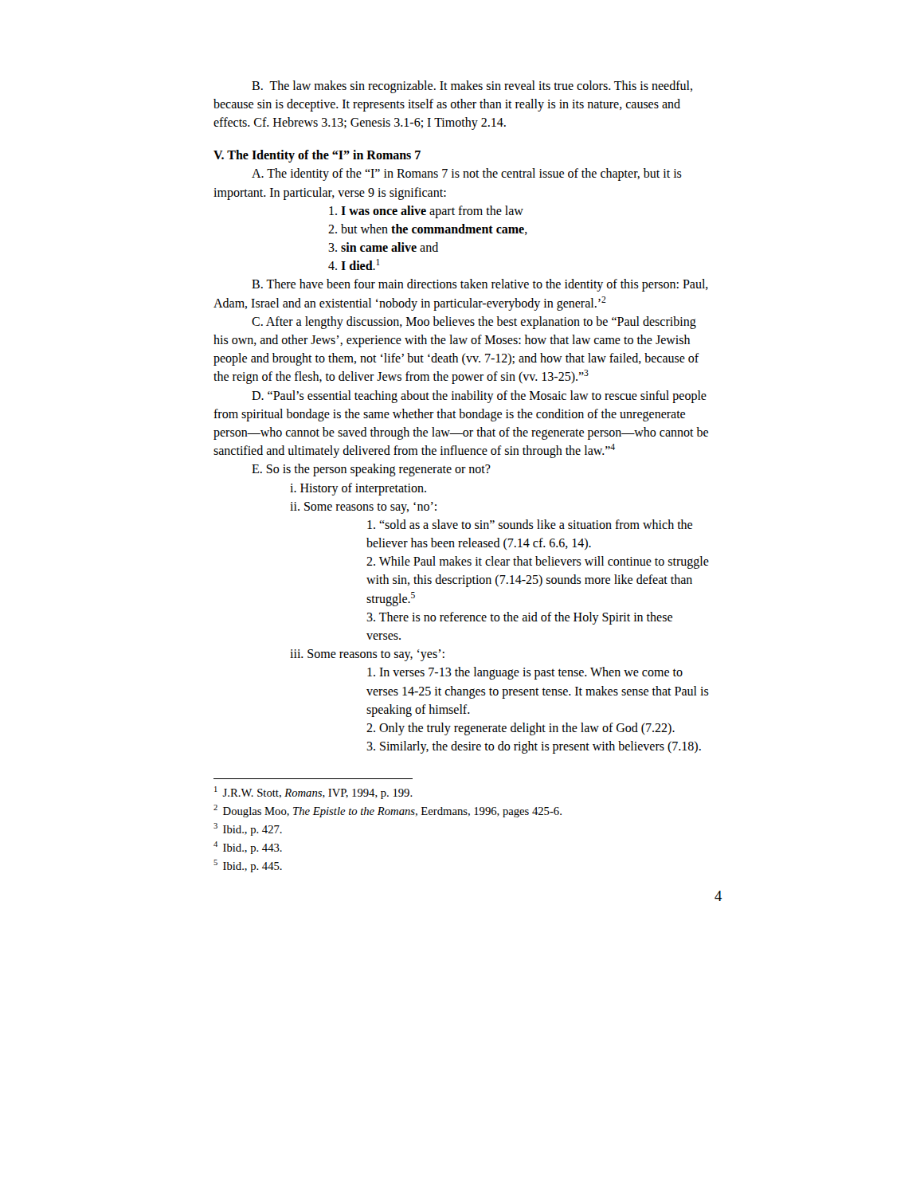B. The law makes sin recognizable. It makes sin reveal its true colors. This is needful, because sin is deceptive. It represents itself as other than it really is in its nature, causes and effects. Cf. Hebrews 3.13; Genesis 3.1-6; I Timothy 2.14.
V. The Identity of the “I” in Romans 7
A. The identity of the “I” in Romans 7 is not the central issue of the chapter, but it is important. In particular, verse 9 is significant:
1. I was once alive apart from the law
2. but when the commandment came,
3. sin came alive and
4. I died.1
B. There have been four main directions taken relative to the identity of this person: Paul, Adam, Israel and an existential ‘nobody in particular-everybody in general.’2
C. After a lengthy discussion, Moo believes the best explanation to be “Paul describing his own, and other Jews’, experience with the law of Moses: how that law came to the Jewish people and brought to them, not ‘life’ but ‘death (vv. 7-12); and how that law failed, because of the reign of the flesh, to deliver Jews from the power of sin (vv. 13-25).”3
D. “Paul’s essential teaching about the inability of the Mosaic law to rescue sinful people from spiritual bondage is the same whether that bondage is the condition of the unregenerate person—who cannot be saved through the law—or that of the regenerate person—who cannot be sanctified and ultimately delivered from the influence of sin through the law.”4
E. So is the person speaking regenerate or not?
i. History of interpretation.
ii. Some reasons to say, ‘no’:
1. “sold as a slave to sin” sounds like a situation from which the believer has been released (7.14 cf. 6.6, 14).
2. While Paul makes it clear that believers will continue to struggle with sin, this description (7.14-25) sounds more like defeat than struggle.5
3. There is no reference to the aid of the Holy Spirit in these verses.
iii. Some reasons to say, ‘yes’:
1. In verses 7-13 the language is past tense. When we come to verses 14-25 it changes to present tense. It makes sense that Paul is speaking of himself.
2. Only the truly regenerate delight in the law of God (7.22).
3. Similarly, the desire to do right is present with believers (7.18).
1 J.R.W. Stott, Romans, IVP, 1994, p. 199.
2 Douglas Moo, The Epistle to the Romans, Eerdmans, 1996, pages 425-6.
3 Ibid., p. 427.
4 Ibid., p. 443.
5 Ibid., p. 445.
4